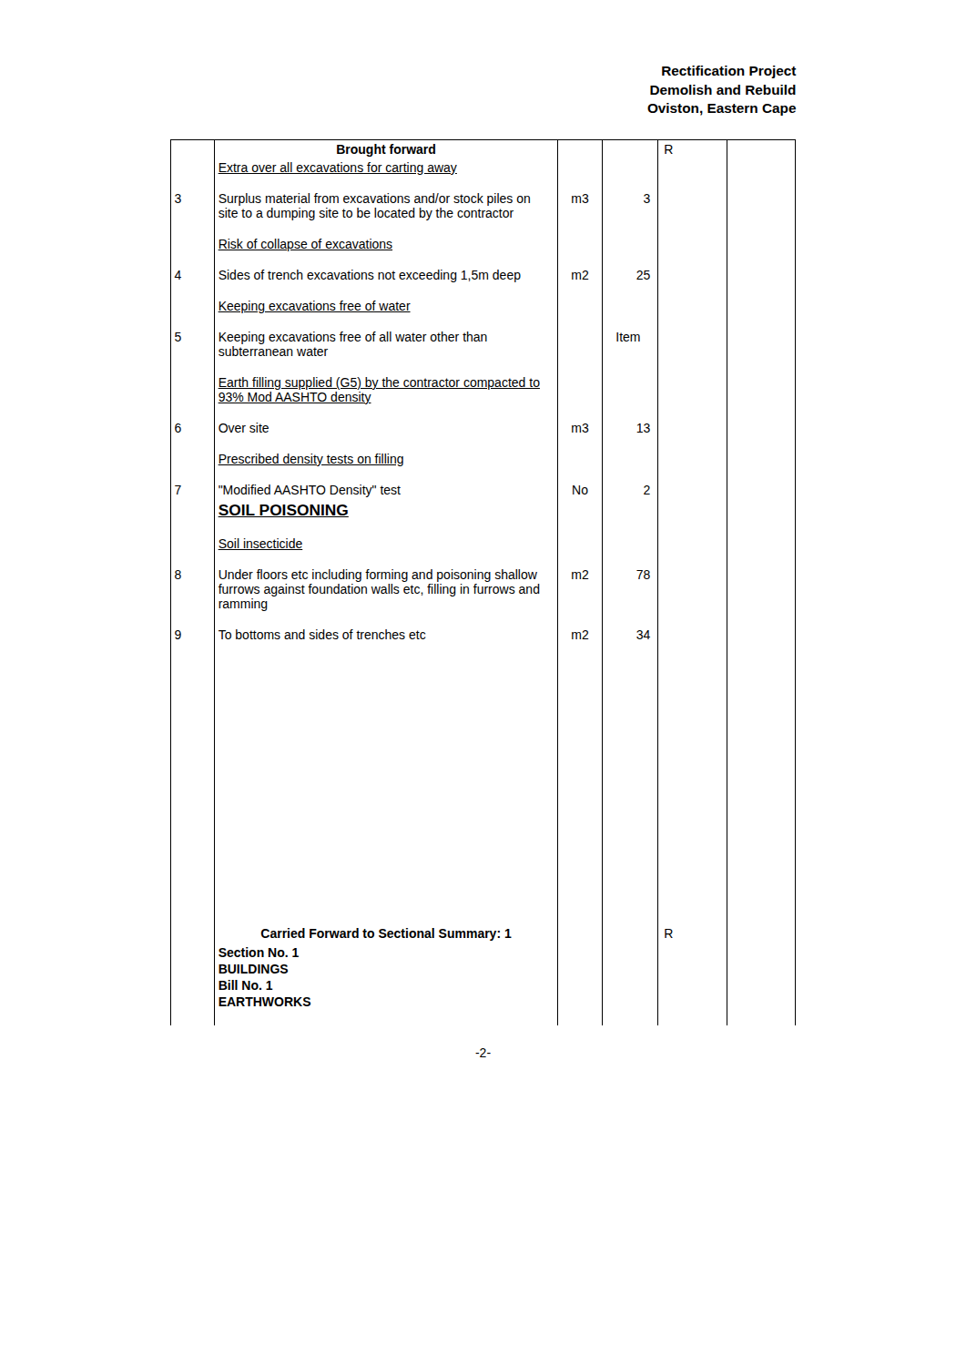Rectification Project
Demolish and Rebuild
Oviston, Eastern Cape
| | Brought forward | | | R | |
| | Extra over all excavations for carting away | | | | |
| 3 | Surplus material from excavations and/or stock piles on site to a dumping site to be located by the contractor | m3 | 3 | | |
| | Risk of collapse of excavations | | | | |
| 4 | Sides of trench excavations not exceeding 1,5m deep | m2 | 25 | | |
| | Keeping excavations free of water | | | | |
| 5 | Keeping excavations free of all water other than subterranean water | | Item | | |
| | Earth filling supplied (G5) by the contractor compacted to 93% Mod AASHTO density | | | | |
| 6 | Over site | m3 | 13 | | |
| | Prescribed density tests on filling | | | | |
| 7 | "Modified AASHTO Density" test | No | 2 | | |
| | SOIL POISONING | | | | |
| | Soil insecticide | | | | |
| 8 | Under floors etc including forming and poisoning shallow furrows against foundation walls etc, filling in furrows and ramming | m2 | 78 | | |
| 9 | To bottoms and sides of trenches etc | m2 | 34 | | |
| | Carried Forward to Sectional Summary: 1 | | | R | |
| | Section No. 1 BUILDINGS Bill No. 1 EARTHWORKS | | | | |
-2-